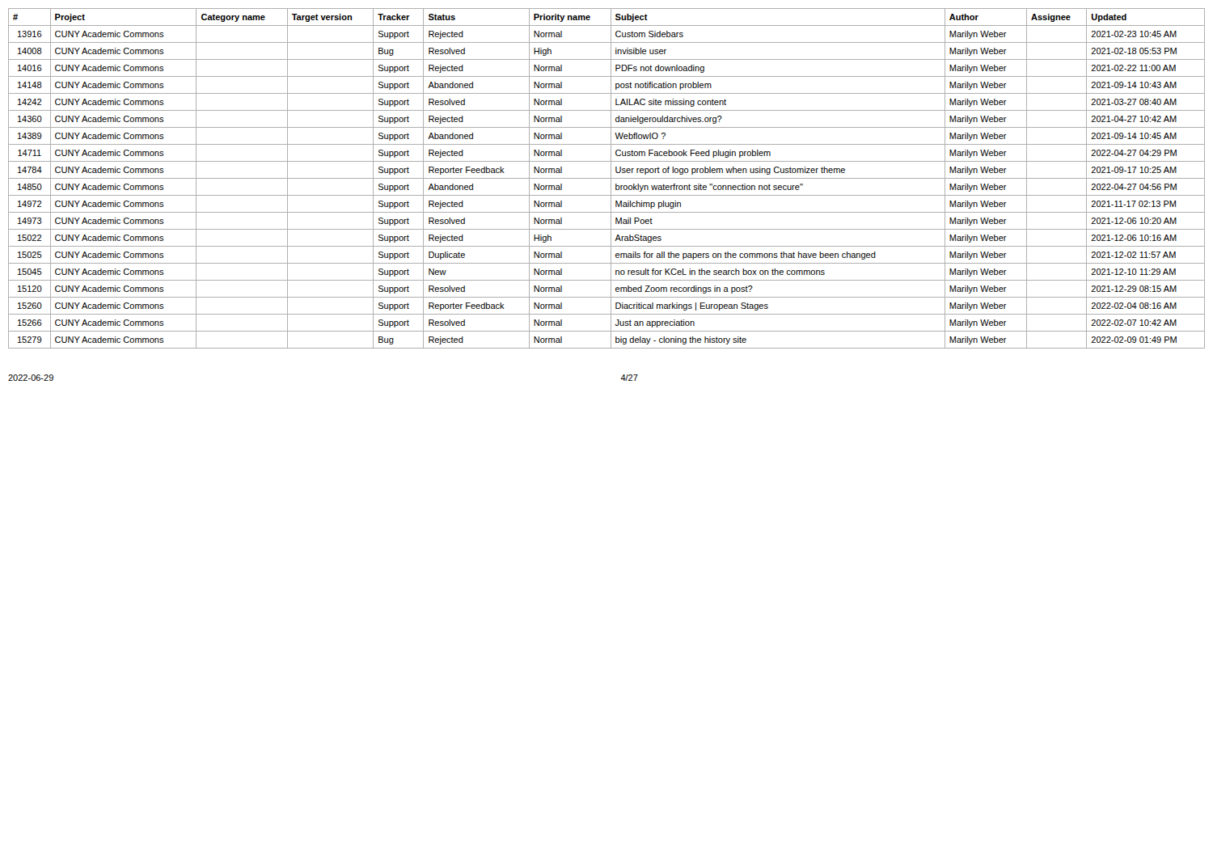| # | Project | Category name | Target version | Tracker | Status | Priority name | Subject | Author | Assignee | Updated |
| --- | --- | --- | --- | --- | --- | --- | --- | --- | --- | --- |
| 13916 | CUNY Academic Commons | | | Support | Rejected | Normal | Custom Sidebars | Marilyn Weber | | 2021-02-23 10:45 AM |
| 14008 | CUNY Academic Commons | | | Bug | Resolved | High | invisible user | Marilyn Weber | | 2021-02-18 05:53 PM |
| 14016 | CUNY Academic Commons | | | Support | Rejected | Normal | PDFs not downloading | Marilyn Weber | | 2021-02-22 11:00 AM |
| 14148 | CUNY Academic Commons | | | Support | Abandoned | Normal | post notification problem | Marilyn Weber | | 2021-09-14 10:43 AM |
| 14242 | CUNY Academic Commons | | | Support | Resolved | Normal | LAILAC site missing content | Marilyn Weber | | 2021-03-27 08:40 AM |
| 14360 | CUNY Academic Commons | | | Support | Rejected | Normal | danielgerouldarchives.org? | Marilyn Weber | | 2021-04-27 10:42 AM |
| 14389 | CUNY Academic Commons | | | Support | Abandoned | Normal | WebflowIO ? | Marilyn Weber | | 2021-09-14 10:45 AM |
| 14711 | CUNY Academic Commons | | | Support | Rejected | Normal | Custom Facebook Feed plugin problem | Marilyn Weber | | 2022-04-27 04:29 PM |
| 14784 | CUNY Academic Commons | | | Support | Reporter Feedback | Normal | User report of logo problem when using Customizer theme | Marilyn Weber | | 2021-09-17 10:25 AM |
| 14850 | CUNY Academic Commons | | | Support | Abandoned | Normal | brooklyn waterfront site "connection not secure" | Marilyn Weber | | 2022-04-27 04:56 PM |
| 14972 | CUNY Academic Commons | | | Support | Rejected | Normal | Mailchimp plugin | Marilyn Weber | | 2021-11-17 02:13 PM |
| 14973 | CUNY Academic Commons | | | Support | Resolved | Normal | Mail Poet | Marilyn Weber | | 2021-12-06 10:20 AM |
| 15022 | CUNY Academic Commons | | | Support | Rejected | High | ArabStages | Marilyn Weber | | 2021-12-06 10:16 AM |
| 15025 | CUNY Academic Commons | | | Support | Duplicate | Normal | emails for all the papers on the commons that have been changed | Marilyn Weber | | 2021-12-02 11:57 AM |
| 15045 | CUNY Academic Commons | | | Support | New | Normal | no result for KCeL in the search box on the commons | Marilyn Weber | | 2021-12-10 11:29 AM |
| 15120 | CUNY Academic Commons | | | Support | Resolved | Normal | embed Zoom recordings in a post? | Marilyn Weber | | 2021-12-29 08:15 AM |
| 15260 | CUNY Academic Commons | | | Support | Reporter Feedback | Normal | Diacritical markings / European Stages | Marilyn Weber | | 2022-02-04 08:16 AM |
| 15266 | CUNY Academic Commons | | | Support | Resolved | Normal | Just an appreciation | Marilyn Weber | | 2022-02-07 10:42 AM |
| 15279 | CUNY Academic Commons | | | Bug | Rejected | Normal | big delay - cloning the history site | Marilyn Weber | | 2022-02-09 01:49 PM |
2022-06-29 4/27